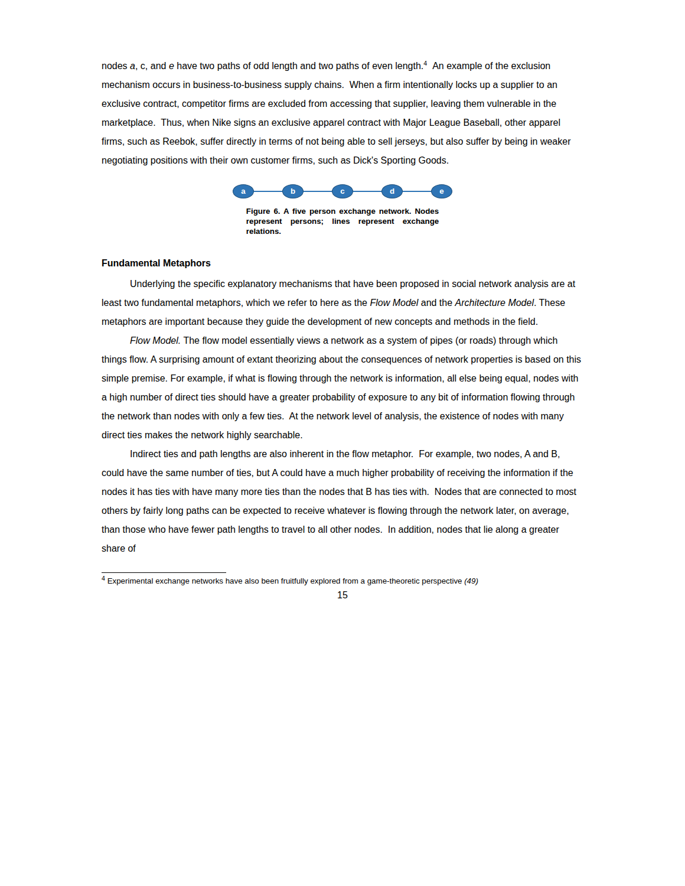nodes a, c, and e have two paths of odd length and two paths of even length.4 An example of the exclusion mechanism occurs in business-to-business supply chains. When a firm intentionally locks up a supplier to an exclusive contract, competitor firms are excluded from accessing that supplier, leaving them vulnerable in the marketplace. Thus, when Nike signs an exclusive apparel contract with Major League Baseball, other apparel firms, such as Reebok, suffer directly in terms of not being able to sell jerseys, but also suffer by being in weaker negotiating positions with their own customer firms, such as Dick's Sporting Goods.
a
b
c
d
e
Figure 6. A five person exchange network. Nodes represent persons; lines represent exchange relations.
Fundamental Metaphors
Underlying the specific explanatory mechanisms that have been proposed in social network analysis are at least two fundamental metaphors, which we refer to here as the Flow Model and the Architecture Model. These metaphors are important because they guide the development of new concepts and methods in the field.
Flow Model. The flow model essentially views a network as a system of pipes (or roads) through which things flow. A surprising amount of extant theorizing about the consequences of network properties is based on this simple premise. For example, if what is flowing through the network is information, all else being equal, nodes with a high number of direct ties should have a greater probability of exposure to any bit of information flowing through the network than nodes with only a few ties. At the network level of analysis, the existence of nodes with many direct ties makes the network highly searchable.
Indirect ties and path lengths are also inherent in the flow metaphor. For example, two nodes, A and B, could have the same number of ties, but A could have a much higher probability of receiving the information if the nodes it has ties with have many more ties than the nodes that B has ties with. Nodes that are connected to most others by fairly long paths can be expected to receive whatever is flowing through the network later, on average, than those who have fewer path lengths to travel to all other nodes. In addition, nodes that lie along a greater share of
4 Experimental exchange networks have also been fruitfully explored from a game-theoretic perspective (49)
15